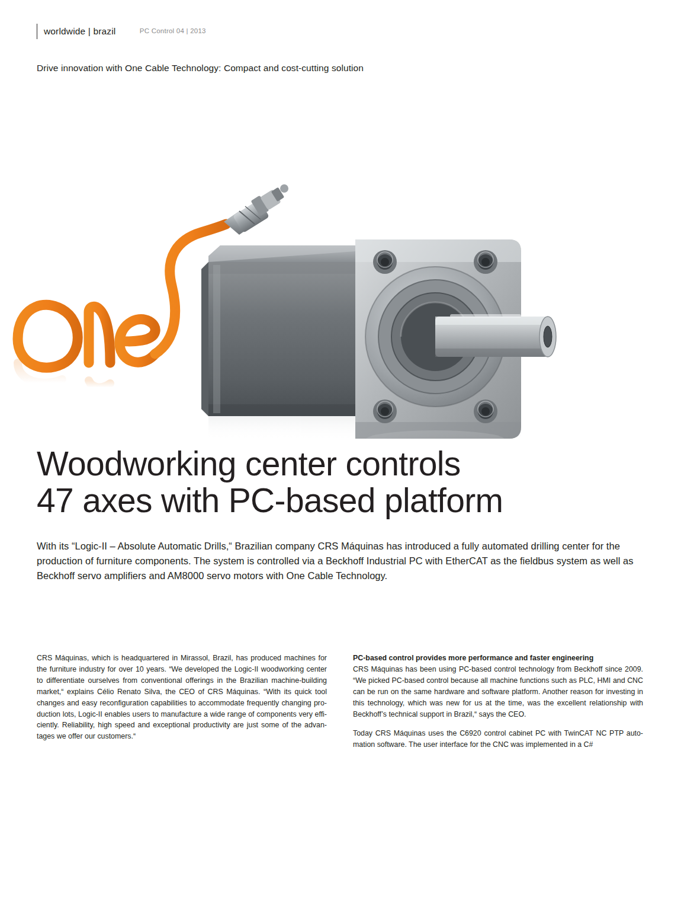worldwide | brazil PC Control 04 | 2013
Drive innovation with One Cable Technology: Compact and cost-cutting solution
Woodworking center controls
47 axes with PC-based platform
With its “Logic-II – Absolute Automatic Drills,“ Brazilian company CRS Máquinas has introduced a fully automated drilling center for the production of furniture components. The system is controlled via a Beckhoff Industrial PC with EtherCAT as the fieldbus system as well as Beckhoff servo amplifiers and AM8000 servo motors with One Cable Technology.
CRS Máquinas, which is headquartered in Mirassol, Brazil, has produced machines for the furniture industry for over 10 years. “We developed the Logic-II woodworking center to differentiate ourselves from conventional offerings in the Brazilian machine-building market,“ explains Célio Renato Silva, the CEO of CRS Máquinas. “With its quick tool changes and easy reconfiguration capabilities to accommodate frequently changing production lots, Logic-II enables users to manufacture a wide range of components very efficiently. Reliability, high speed and exceptional productivity are just some of the advantages we offer our customers.“
PC-based control provides more performance and faster engineering
CRS Máquinas has been using PC-based control technology from Beckhoff since 2009. “We picked PC-based control because all machine functions such as PLC, HMI and CNC can be run on the same hardware and software platform. Another reason for investing in this technology, which was new for us at the time, was the excellent relationship with Beckhoff’s technical support in Brazil,“ says the CEO.
Today CRS Máquinas uses the C6920 control cabinet PC with TwinCAT NC PTP automation software. The user interface for the CNC was implemented in a C#